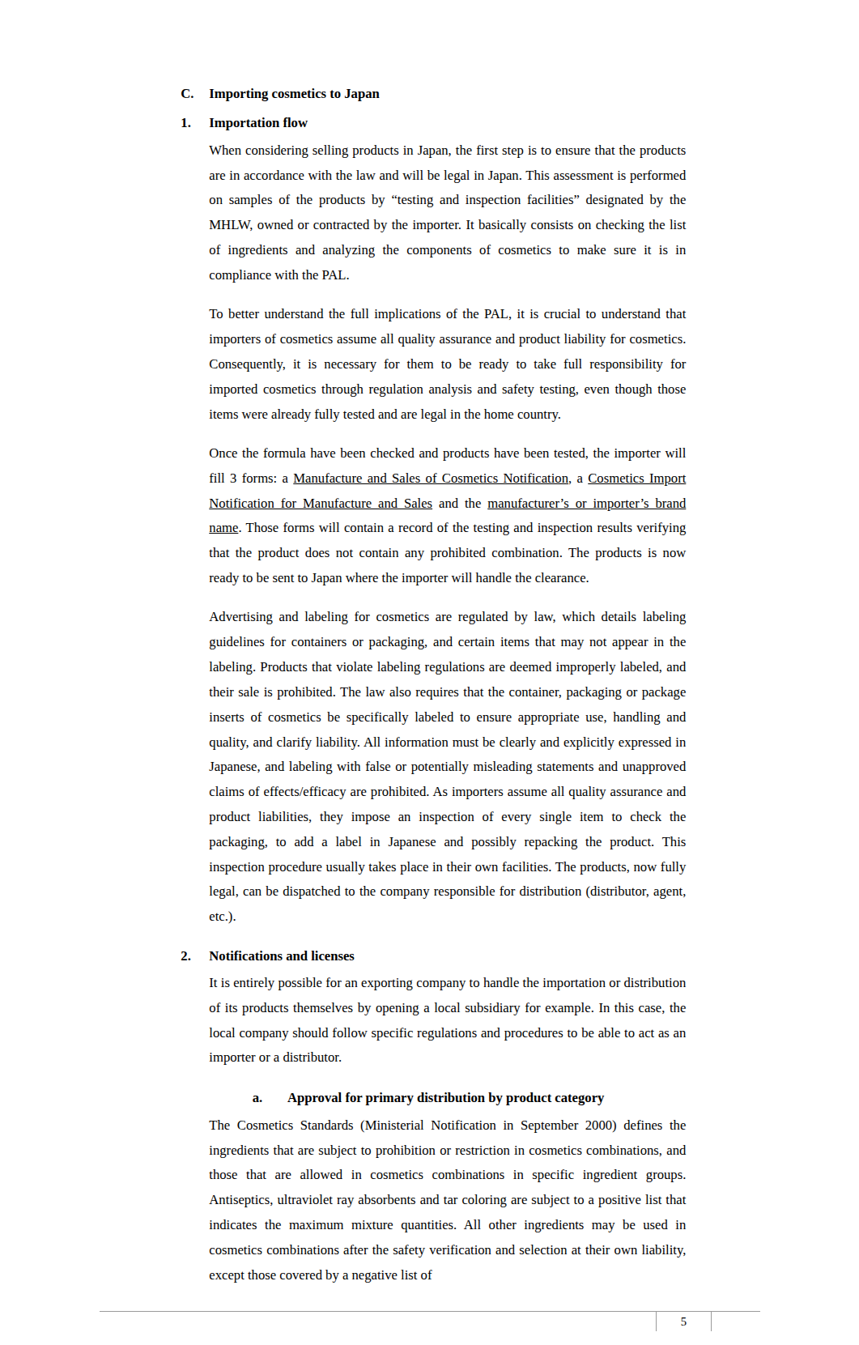C. Importing cosmetics to Japan
1. Importation flow
When considering selling products in Japan, the first step is to ensure that the products are in accordance with the law and will be legal in Japan. This assessment is performed on samples of the products by “testing and inspection facilities” designated by the MHLW, owned or contracted by the importer. It basically consists on checking the list of ingredients and analyzing the components of cosmetics to make sure it is in compliance with the PAL.
To better understand the full implications of the PAL, it is crucial to understand that importers of cosmetics assume all quality assurance and product liability for cosmetics. Consequently, it is necessary for them to be ready to take full responsibility for imported cosmetics through regulation analysis and safety testing, even though those items were already fully tested and are legal in the home country.
Once the formula have been checked and products have been tested, the importer will fill 3 forms: a Manufacture and Sales of Cosmetics Notification, a Cosmetics Import Notification for Manufacture and Sales and the manufacturer’s or importer’s brand name. Those forms will contain a record of the testing and inspection results verifying that the product does not contain any prohibited combination. The products is now ready to be sent to Japan where the importer will handle the clearance.
Advertising and labeling for cosmetics are regulated by law, which details labeling guidelines for containers or packaging, and certain items that may not appear in the labeling. Products that violate labeling regulations are deemed improperly labeled, and their sale is prohibited. The law also requires that the container, packaging or package inserts of cosmetics be specifically labeled to ensure appropriate use, handling and quality, and clarify liability. All information must be clearly and explicitly expressed in Japanese, and labeling with false or potentially misleading statements and unapproved claims of effects/efficacy are prohibited. As importers assume all quality assurance and product liabilities, they impose an inspection of every single item to check the packaging, to add a label in Japanese and possibly repacking the product. This inspection procedure usually takes place in their own facilities. The products, now fully legal, can be dispatched to the company responsible for distribution (distributor, agent, etc.).
2. Notifications and licenses
It is entirely possible for an exporting company to handle the importation or distribution of its products themselves by opening a local subsidiary for example. In this case, the local company should follow specific regulations and procedures to be able to act as an importer or a distributor.
a. Approval for primary distribution by product category
The Cosmetics Standards (Ministerial Notification in September 2000) defines the ingredients that are subject to prohibition or restriction in cosmetics combinations, and those that are allowed in cosmetics combinations in specific ingredient groups. Antiseptics, ultraviolet ray absorbents and tar coloring are subject to a positive list that indicates the maximum mixture quantities. All other ingredients may be used in cosmetics combinations after the safety verification and selection at their own liability, except those covered by a negative list of
5